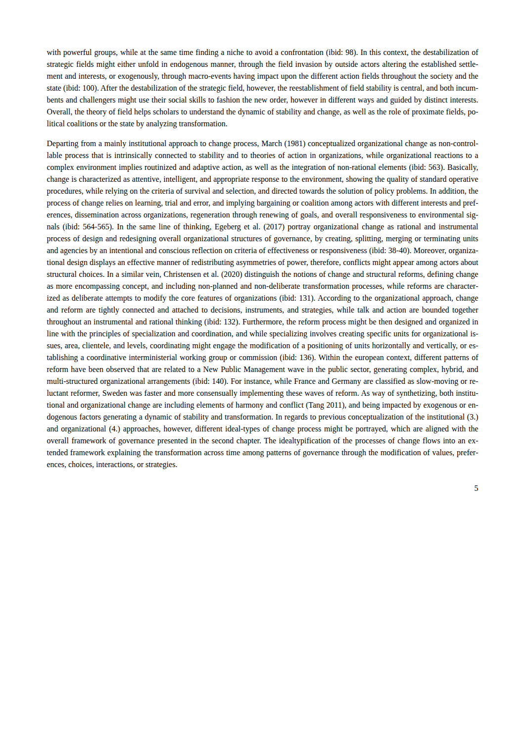with powerful groups, while at the same time finding a niche to avoid a confrontation (ibid: 98). In this context, the destabilization of strategic fields might either unfold in endogenous manner, through the field invasion by outside actors altering the established settlement and interests, or exogenously, through macro-events having impact upon the different action fields throughout the society and the state (ibid: 100). After the destabilization of the strategic field, however, the reestablishment of field stability is central, and both incumbents and challengers might use their social skills to fashion the new order, however in different ways and guided by distinct interests. Overall, the theory of field helps scholars to understand the dynamic of stability and change, as well as the role of proximate fields, political coalitions or the state by analyzing transformation.
Departing from a mainly institutional approach to change process, March (1981) conceptualized organizational change as non-controllable process that is intrinsically connected to stability and to theories of action in organizations, while organizational reactions to a complex environment implies routinized and adaptive action, as well as the integration of non-rational elements (ibid: 563). Basically, change is characterized as attentive, intelligent, and appropriate response to the environment, showing the quality of standard operative procedures, while relying on the criteria of survival and selection, and directed towards the solution of policy problems. In addition, the process of change relies on learning, trial and error, and implying bargaining or coalition among actors with different interests and preferences, dissemination across organizations, regeneration through renewing of goals, and overall responsiveness to environmental signals (ibid: 564-565). In the same line of thinking, Egeberg et al. (2017) portray organizational change as rational and instrumental process of design and redesigning overall organizational structures of governance, by creating, splitting, merging or terminating units and agencies by an intentional and conscious reflection on criteria of effectiveness or responsiveness (ibid: 38-40). Moreover, organizational design displays an effective manner of redistributing asymmetries of power, therefore, conflicts might appear among actors about structural choices. In a similar vein, Christensen et al. (2020) distinguish the notions of change and structural reforms, defining change as more encompassing concept, and including non-planned and non-deliberate transformation processes, while reforms are characterized as deliberate attempts to modify the core features of organizations (ibid: 131). According to the organizational approach, change and reform are tightly connected and attached to decisions, instruments, and strategies, while talk and action are bounded together throughout an instrumental and rational thinking (ibid: 132). Furthermore, the reform process might be then designed and organized in line with the principles of specialization and coordination, and while specializing involves creating specific units for organizational issues, area, clientele, and levels, coordinating might engage the modification of a positioning of units horizontally and vertically, or establishing a coordinative interministerial working group or commission (ibid: 136). Within the european context, different patterns of reform have been observed that are related to a New Public Management wave in the public sector, generating complex, hybrid, and multi-structured organizational arrangements (ibid: 140). For instance, while France and Germany are classified as slow-moving or reluctant reformer, Sweden was faster and more consensually implementing these waves of reform. As way of synthetizing, both institutional and organizational change are including elements of harmony and conflict (Tang 2011), and being impacted by exogenous or endogenous factors generating a dynamic of stability and transformation. In regards to previous conceptualization of the institutional (3.) and organizational (4.) approaches, however, different ideal-types of change process might be portrayed, which are aligned with the overall framework of governance presented in the second chapter. The idealtypification of the processes of change flows into an extended framework explaining the transformation across time among patterns of governance through the modification of values, preferences, choices, interactions, or strategies.
5